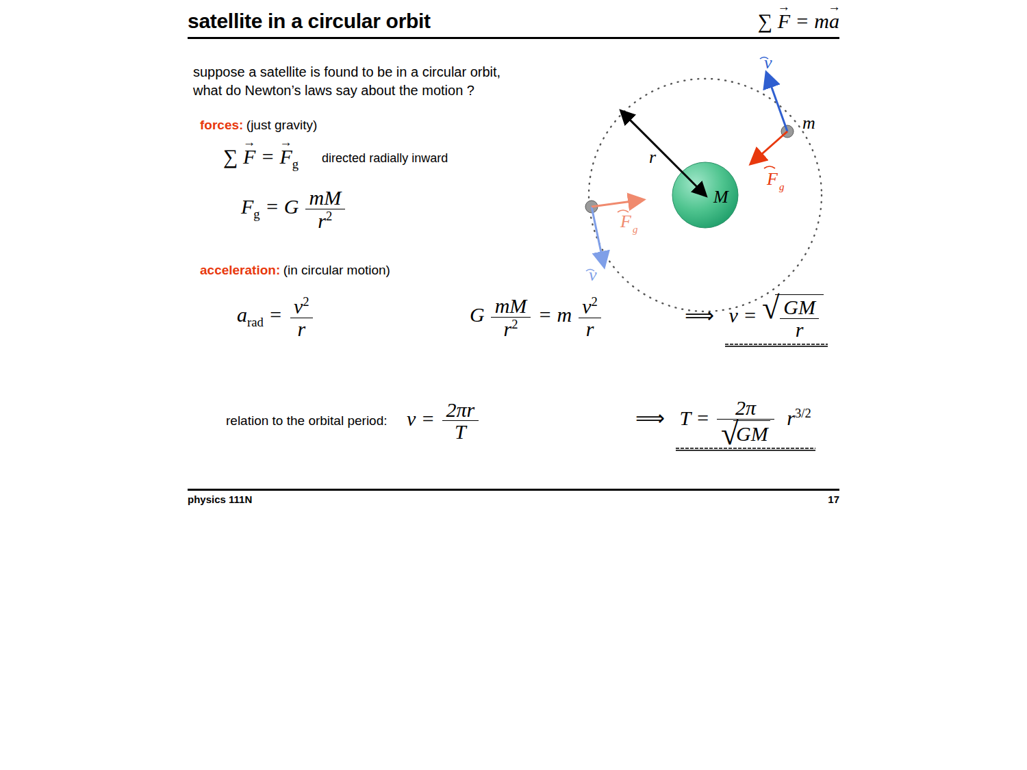satellite in a circular orbit
∑ F = ma
M r v F g m v F g
suppose a satellite is found to be in a circular orbit,
what do Newton’s laws say about the motion ?
forces: (just gravity)
∑ F = Fg directed radially inward
Fg = G mM r2
acceleration: (in circular motion)
arad = v2 r
G mM r2 = m v2 r
⟹ v = GM r
relation to the orbital period:
v = 2πr T
⟹ T = 2π GM r3/2
physics 111N 17